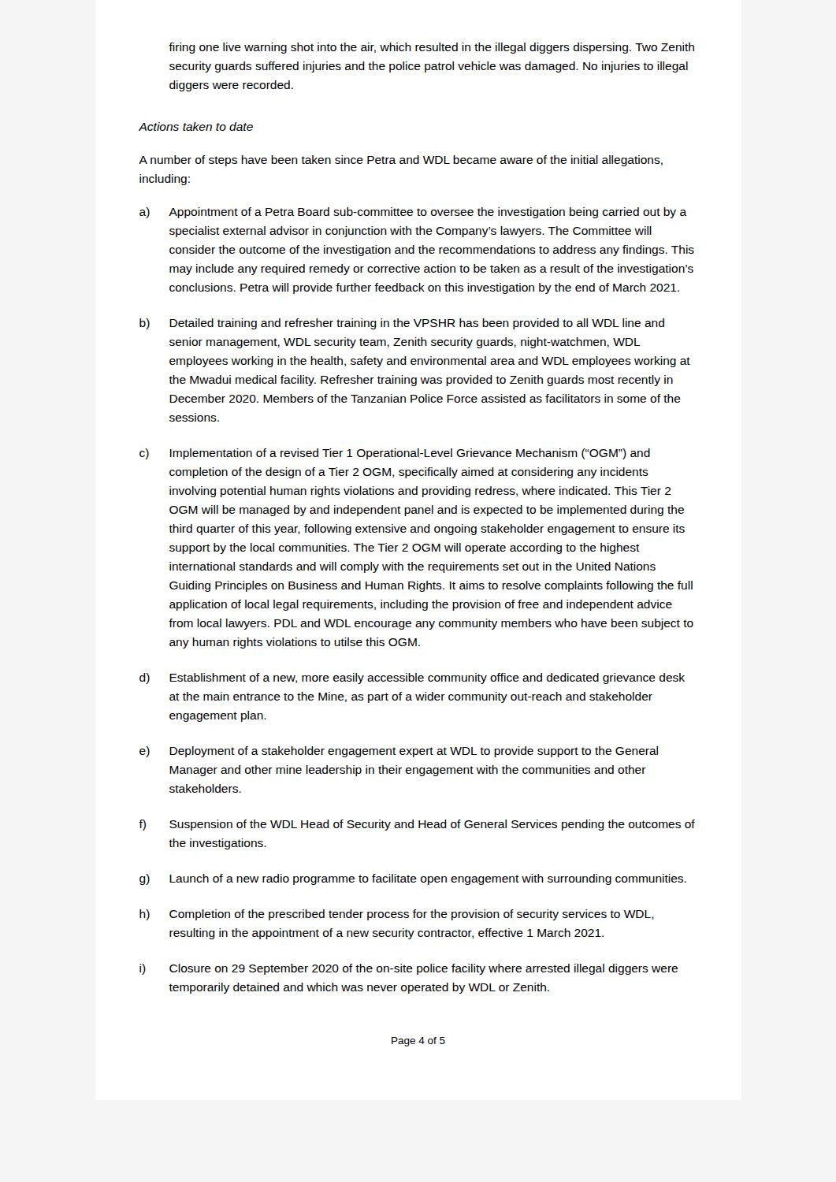firing one live warning shot into the air, which resulted in the illegal diggers dispersing. Two Zenith security guards suffered injuries and the police patrol vehicle was damaged. No injuries to illegal diggers were recorded.
Actions taken to date
A number of steps have been taken since Petra and WDL became aware of the initial allegations, including:
Appointment of a Petra Board sub-committee to oversee the investigation being carried out by a specialist external advisor in conjunction with the Company’s lawyers. The Committee will consider the outcome of the investigation and the recommendations to address any findings. This may include any required remedy or corrective action to be taken as a result of the investigation’s conclusions. Petra will provide further feedback on this investigation by the end of March 2021.
Detailed training and refresher training in the VPSHR has been provided to all WDL line and senior management, WDL security team, Zenith security guards, night-watchmen, WDL employees working in the health, safety and environmental area and WDL employees working at the Mwadui medical facility. Refresher training was provided to Zenith guards most recently in December 2020. Members of the Tanzanian Police Force assisted as facilitators in some of the sessions.
Implementation of a revised Tier 1 Operational-Level Grievance Mechanism (“OGM”) and completion of the design of a Tier 2 OGM, specifically aimed at considering any incidents involving potential human rights violations and providing redress, where indicated. This Tier 2 OGM will be managed by and independent panel and is expected to be implemented during the third quarter of this year, following extensive and ongoing stakeholder engagement to ensure its support by the local communities. The Tier 2 OGM will operate according to the highest international standards and will comply with the requirements set out in the United Nations Guiding Principles on Business and Human Rights. It aims to resolve complaints following the full application of local legal requirements, including the provision of free and independent advice from local lawyers. PDL and WDL encourage any community members who have been subject to any human rights violations to utilse this OGM.
Establishment of a new, more easily accessible community office and dedicated grievance desk at the main entrance to the Mine, as part of a wider community out-reach and stakeholder engagement plan.
Deployment of a stakeholder engagement expert at WDL to provide support to the General Manager and other mine leadership in their engagement with the communities and other stakeholders.
Suspension of the WDL Head of Security and Head of General Services pending the outcomes of the investigations.
Launch of a new radio programme to facilitate open engagement with surrounding communities.
Completion of the prescribed tender process for the provision of security services to WDL, resulting in the appointment of a new security contractor, effective 1 March 2021.
Closure on 29 September 2020 of the on-site police facility where arrested illegal diggers were temporarily detained and which was never operated by WDL or Zenith.
Page 4 of 5